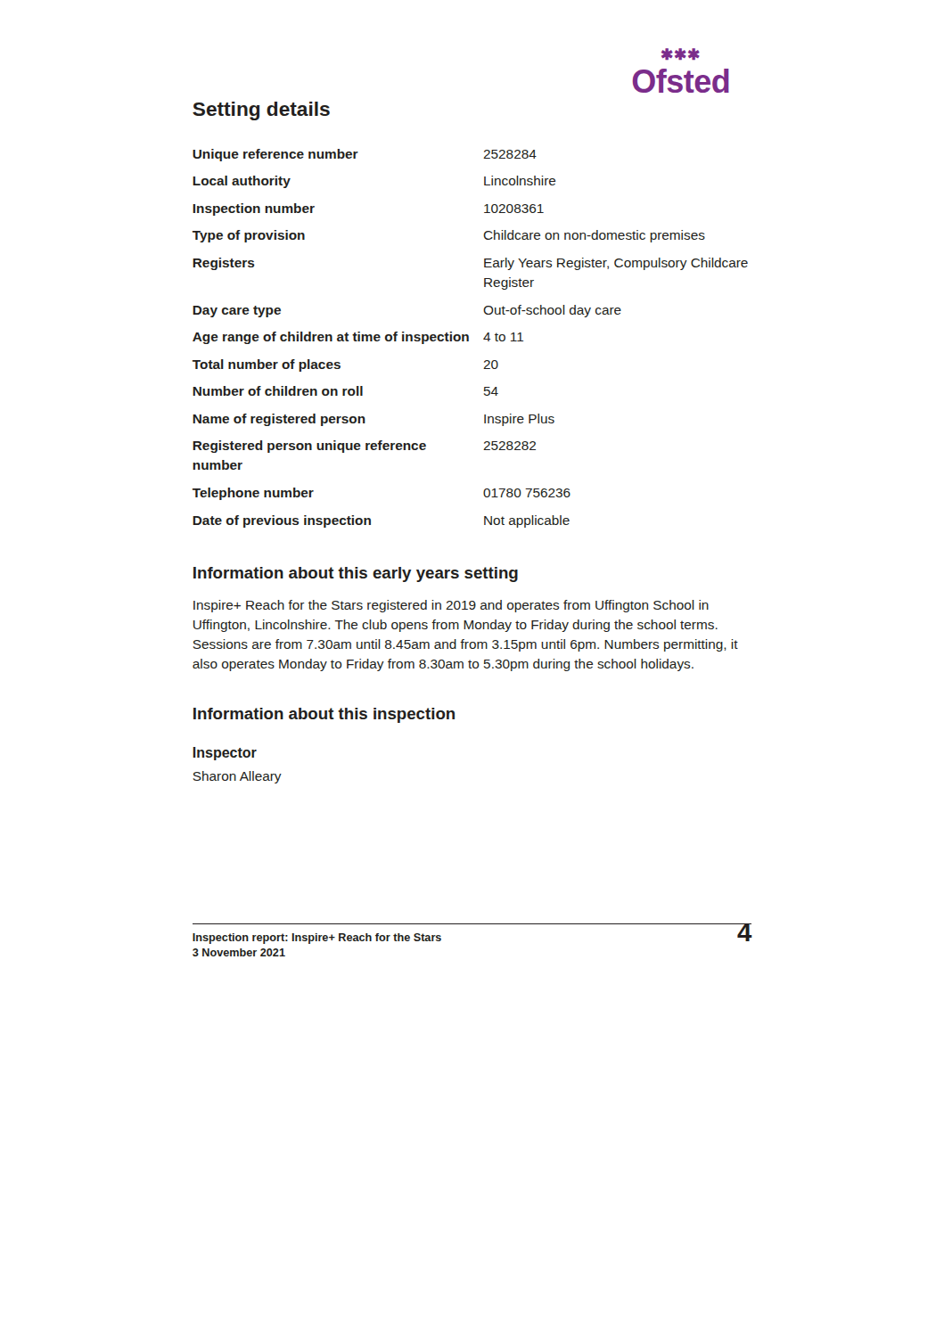✱✱✱
Ofsted
Setting details
| Unique reference number | 2528284 |
| Local authority | Lincolnshire |
| Inspection number | 10208361 |
| Type of provision | Childcare on non-domestic premises |
| Registers | Early Years Register, Compulsory Childcare Register |
| Day care type | Out-of-school day care |
| Age range of children at time of inspection | 4 to 11 |
| Total number of places | 20 |
| Number of children on roll | 54 |
| Name of registered person | Inspire Plus |
| Registered person unique reference number | 2528282 |
| Telephone number | 01780 756236 |
| Date of previous inspection | Not applicable |
Information about this early years setting
Inspire+ Reach for the Stars registered in 2019 and operates from Uffington School in Uffington, Lincolnshire. The club opens from Monday to Friday during the school terms. Sessions are from 7.30am until 8.45am and from 3.15pm until 6pm. Numbers permitting, it also operates Monday to Friday from 8.30am to 5.30pm during the school holidays.
Information about this inspection
Inspector
Sharon Alleary
Inspection report: Inspire+ Reach for the Stars
3 November 2021
4